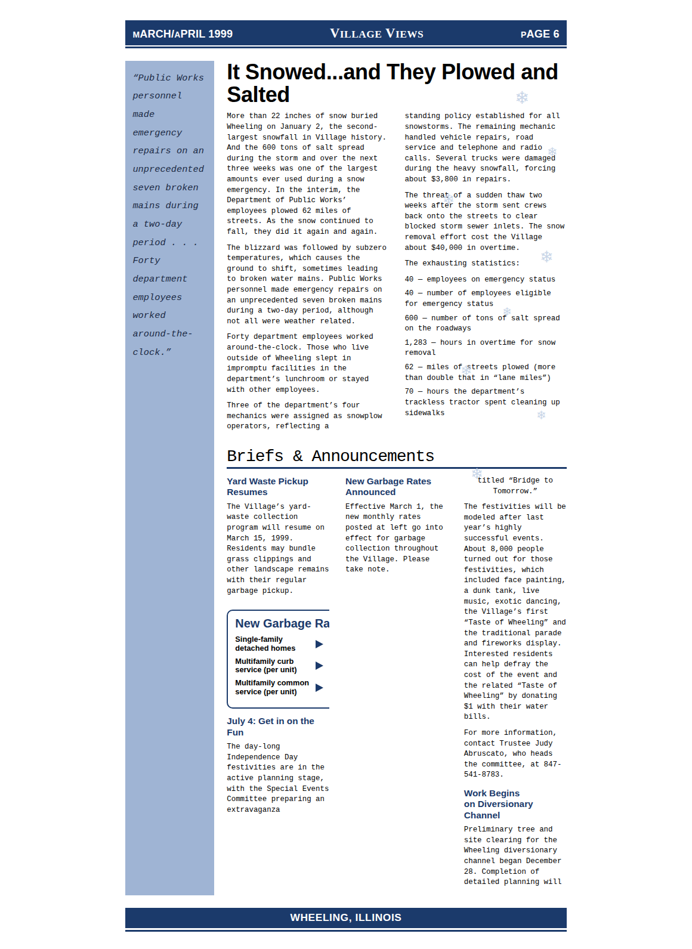MARCH/APRIL 1999
VILLAGE VIEWS
PAGE 6
❄ ❄ ❄ ❄ ❄ ❄ ❄ ❄
“Public Works personnel made emergency repairs on an unprecedented seven broken mains during a two-day period . . . Forty department employees worked around-the-clock.”
It Snowed...and They Plowed and Salted
More than 22 inches of snow buried Wheeling on January 2, the second-largest snowfall in Village history. And the 600 tons of salt spread during the storm and over the next three weeks was one of the largest amounts ever used during a snow emergency. In the interim, the Department of Public Works’ employees plowed 62 miles of streets. As the snow continued to fall, they did it again and again.
The blizzard was followed by subzero temperatures, which causes the ground to shift, sometimes leading to broken water mains. Public Works personnel made emergency repairs on an unprecedented seven broken mains during a two-day period, although not all were weather related.
Forty department employees worked around-the-clock. Those who live outside of Wheeling slept in impromptu facilities in the department’s lunchroom or stayed with other employees.
Three of the department’s four mechanics were assigned as snowplow operators, reflecting a
standing policy established for all snowstorms. The remaining mechanic handled vehicle repairs, road service and telephone and radio calls. Several trucks were damaged during the heavy snowfall, forcing about $3,800 in repairs.
The threat of a sudden thaw two weeks after the storm sent crews back onto the streets to clear blocked storm sewer inlets. The snow removal effort cost the Village about $40,000 in overtime.
The exhausting statistics:
40 — employees on emergency status
40 — number of employees eligible for emergency status
600 — number of tons of salt spread on the roadways
1,283 — hours in overtime for snow removal
62 — miles of streets plowed (more than double that in “lane miles”)
70 — hours the department’s trackless tractor spent cleaning up sidewalks
Briefs & Announcements
Yard Waste Pickup Resumes
The Village’s yard-waste collection program will resume on March 15, 1999. Residents may bundle grass clippings and other landscape remains with their regular garbage pickup.
New Garbage Rates
Single-family
detached homes
$14.31
Multifamily curb
service (per unit)
$11.05
Multifamily common
service (per unit)
$9.47
July 4: Get in on the Fun
The day-long Independence Day festivities are in the active planning stage, with the Special Events Committee preparing an extravaganza
New Garbage Rates Announced
Effective March 1, the new monthly rates posted at left go into effect for garbage collection throughout the Village. Please take note.
titled “Bridge to Tomorrow.”
The festivities will be modeled after last year’s highly successful events. About 8,000 people turned out for those festivities, which included face painting, a dunk tank, live music, exotic dancing, the Village’s first “Taste of Wheeling” and the traditional parade and fireworks display. Interested residents can help defray the cost of the event and the related “Taste of Wheeling” by donating $1 with their water bills.
For more information, contact Trustee Judy Abruscato, who heads the committee, at 847-541-8783.
Work Begins
on Diversionary Channel
Preliminary tree and site clearing for the Wheeling diversionary channel began December 28. Completion of detailed planning will
WHEELING, ILLINOIS